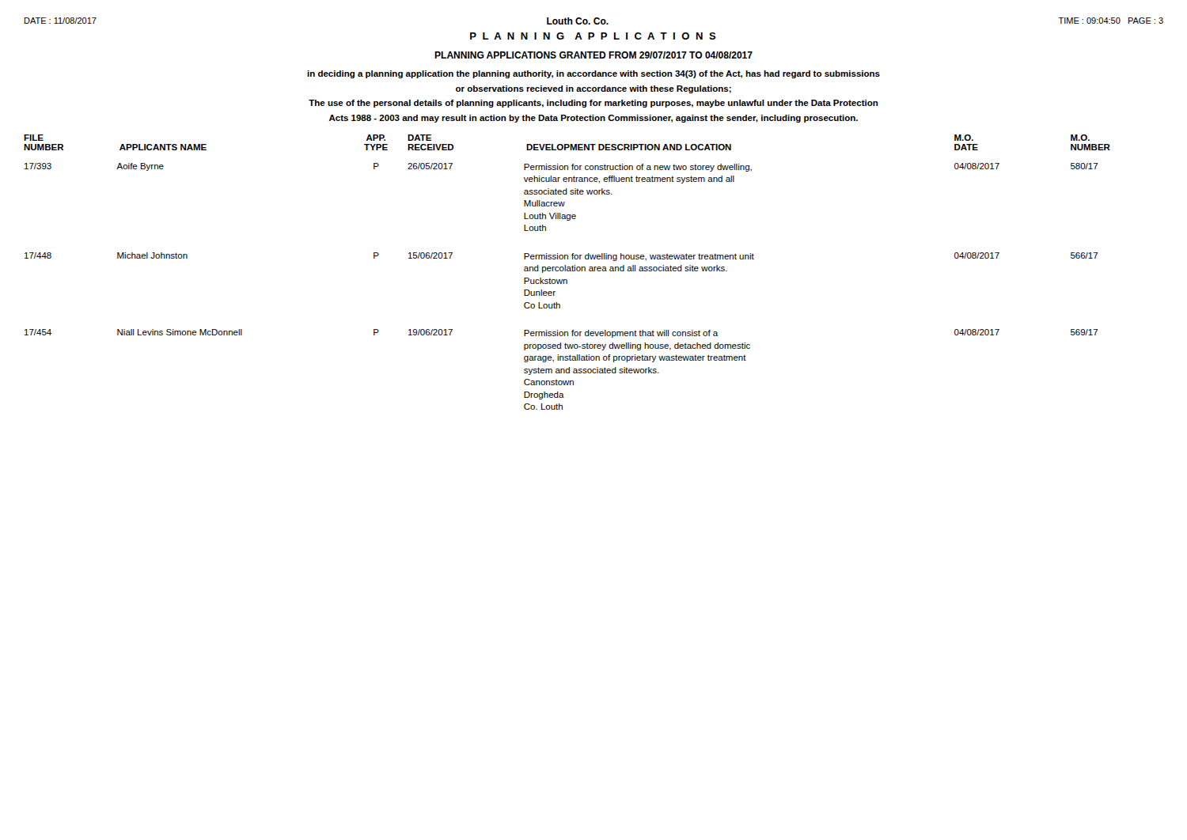DATE : 11/08/2017
Louth Co. Co.
TIME : 09:04:50 PAGE : 3
P L A N N I N G A P P L I C A T I O N S
PLANNING APPLICATIONS GRANTED FROM 29/07/2017 TO 04/08/2017
in deciding a planning application the planning authority, in accordance with section 34(3) of the Act, has had regard to submissions
or observations recieved in accordance with these Regulations;
The use of the personal details of planning applicants, including for marketing purposes, maybe unlawful under the Data Protection
Acts 1988 - 2003 and may result in action by the Data Protection Commissioner, against the sender, including prosecution.
| FILE NUMBER | APPLICANTS NAME | APP. TYPE | DATE RECEIVED | DEVELOPMENT DESCRIPTION AND LOCATION | M.O. DATE | M.O. NUMBER |
| --- | --- | --- | --- | --- | --- | --- |
| 17/393 | Aoife Byrne | P | 26/05/2017 | Permission for construction of a new two storey dwelling, vehicular entrance, effluent treatment system and all associated site works. Mullacrew Louth Village Louth | 04/08/2017 | 580/17 |
| 17/448 | Michael Johnston | P | 15/06/2017 | Permission for dwelling house, wastewater treatment unit and percolation area and all associated site works. Puckstown Dunleer Co Louth | 04/08/2017 | 566/17 |
| 17/454 | Niall Levins Simone McDonnell | P | 19/06/2017 | Permission for development that will consist of a proposed two-storey dwelling house, detached domestic garage, installation of proprietary wastewater treatment system and associated siteworks. Canonstown Drogheda Co. Louth | 04/08/2017 | 569/17 |